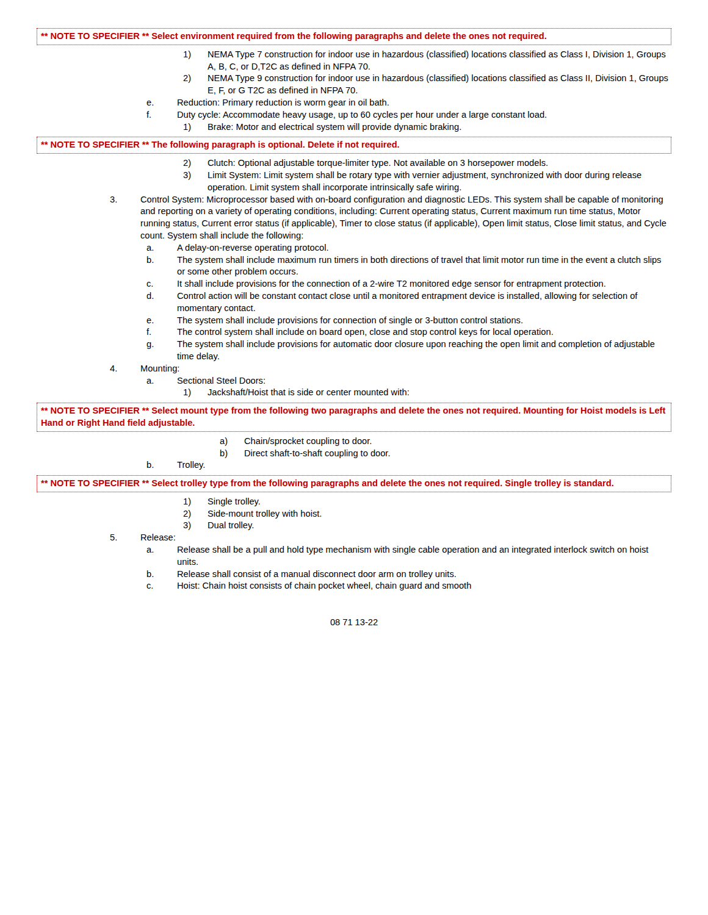** NOTE TO SPECIFIER ** Select environment required from the following paragraphs and delete the ones not required.
1)
NEMA Type 7 construction for indoor use in hazardous (classified) locations classified as Class I, Division 1, Groups A, B, C, or D,T2C as defined in NFPA 70.
2)
NEMA Type 9 construction for indoor use in hazardous (classified) locations classified as Class II, Division 1, Groups E, F, or G T2C as defined in NFPA 70.
e.
Reduction: Primary reduction is worm gear in oil bath.
f.
Duty cycle: Accommodate heavy usage, up to 60 cycles per hour under a large constant load.
1)
Brake: Motor and electrical system will provide dynamic braking.
** NOTE TO SPECIFIER ** The following paragraph is optional. Delete if not required.
2)
Clutch: Optional adjustable torque-limiter type. Not available on 3 horsepower models.
3)
Limit System: Limit system shall be rotary type with vernier adjustment, synchronized with door during release operation. Limit system shall incorporate intrinsically safe wiring.
3.
Control System: Microprocessor based with on-board configuration and diagnostic LEDs. This system shall be capable of monitoring and reporting on a variety of operating conditions, including: Current operating status, Current maximum run time status, Motor running status, Current error status (if applicable), Timer to close status (if applicable), Open limit status, Close limit status, and Cycle count. System shall include the following:
a.
A delay-on-reverse operating protocol.
b.
The system shall include maximum run timers in both directions of travel that limit motor run time in the event a clutch slips or some other problem occurs.
c.
It shall include provisions for the connection of a 2-wire T2 monitored edge sensor for entrapment protection.
d.
Control action will be constant contact close until a monitored entrapment device is installed, allowing for selection of momentary contact.
e.
The system shall include provisions for connection of single or 3-button control stations.
f.
The control system shall include on board open, close and stop control keys for local operation.
g.
The system shall include provisions for automatic door closure upon reaching the open limit and completion of adjustable time delay.
4.
Mounting:
a.
Sectional Steel Doors:
1)
Jackshaft/Hoist that is side or center mounted with:
** NOTE TO SPECIFIER ** Select mount type from the following two paragraphs and delete the ones not required. Mounting for Hoist models is Left Hand or Right Hand field adjustable.
a)
Chain/sprocket coupling to door.
b)
Direct shaft-to-shaft coupling to door.
b.
Trolley.
** NOTE TO SPECIFIER ** Select trolley type from the following paragraphs and delete the ones not required. Single trolley is standard.
1)
Single trolley.
2)
Side-mount trolley with hoist.
3)
Dual trolley.
5.
Release:
a.
Release shall be a pull and hold type mechanism with single cable operation and an integrated interlock switch on hoist units.
b.
Release shall consist of a manual disconnect door arm on trolley units.
c.
Hoist: Chain hoist consists of chain pocket wheel, chain guard and smooth
08 71 13-22